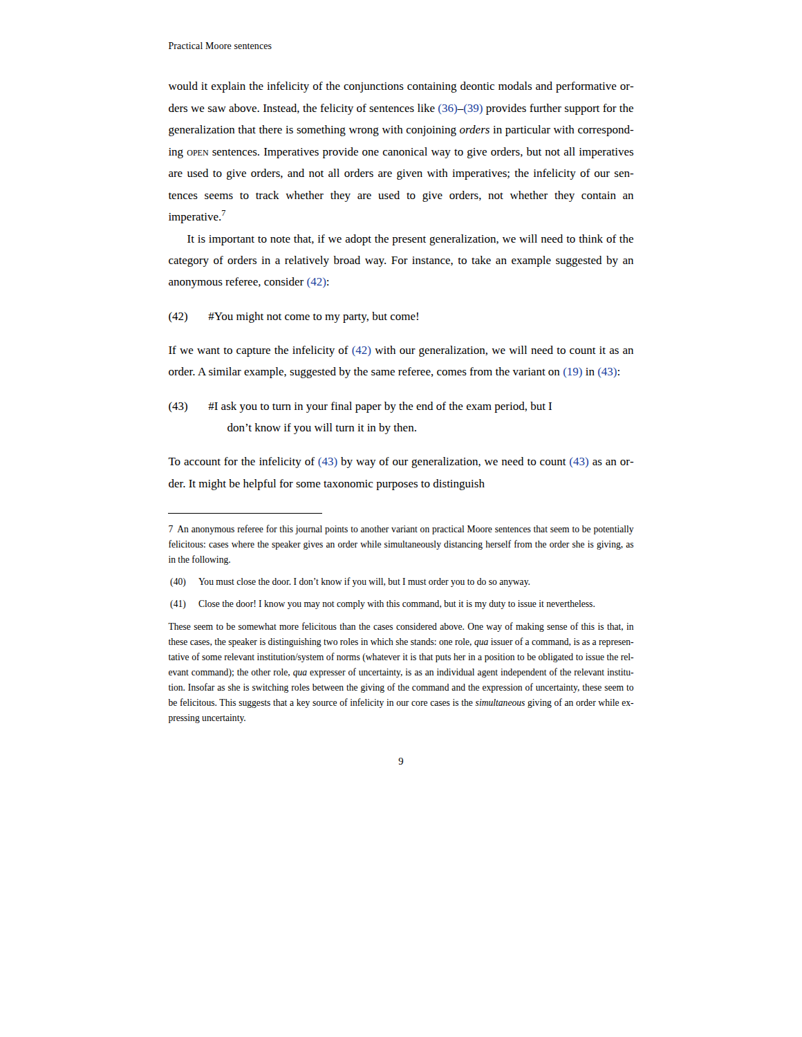Practical Moore sentences
would it explain the infelicity of the conjunctions containing deontic modals and performative orders we saw above. Instead, the felicity of sentences like (36)–(39) provides further support for the generalization that there is something wrong with conjoining orders in particular with corresponding open sentences. Imperatives provide one canonical way to give orders, but not all imperatives are used to give orders, and not all orders are given with imperatives; the infelicity of our sentences seems to track whether they are used to give orders, not whether they contain an imperative.7
It is important to note that, if we adopt the present generalization, we will need to think of the category of orders in a relatively broad way. For instance, to take an example suggested by an anonymous referee, consider (42):
(42)
#You might not come to my party, but come!
If we want to capture the infelicity of (42) with our generalization, we will need to count it as an order. A similar example, suggested by the same referee, comes from the variant on (19) in (43):
(43)
#I ask you to turn in your final paper by the end of the exam period, but Idon’t know if you will turn it in by then.
To account for the infelicity of (43) by way of our generalization, we need to count (43) as an order. It might be helpful for some taxonomic purposes to distinguish
7 An anonymous referee for this journal points to another variant on practical Moore sentences that seem to be potentially felicitous: cases where the speaker gives an order while simultaneously distancing herself from the order she is giving, as in the following.
(40)
You must close the door. I don’t know if you will, but I must order you to do so anyway.
(41)
Close the door! I know you may not comply with this command, but it is my duty to issue it nevertheless.
These seem to be somewhat more felicitous than the cases considered above. One way of making sense of this is that, in these cases, the speaker is distinguishing two roles in which she stands: one role, qua issuer of a command, is as a representative of some relevant institution/system of norms (whatever it is that puts her in a position to be obligated to issue the relevant command); the other role, qua expresser of uncertainty, is as an individual agent independent of the relevant institution. Insofar as she is switching roles between the giving of the command and the expression of uncertainty, these seem to be felicitous. This suggests that a key source of infelicity in our core cases is the simultaneous giving of an order while expressing uncertainty.
9